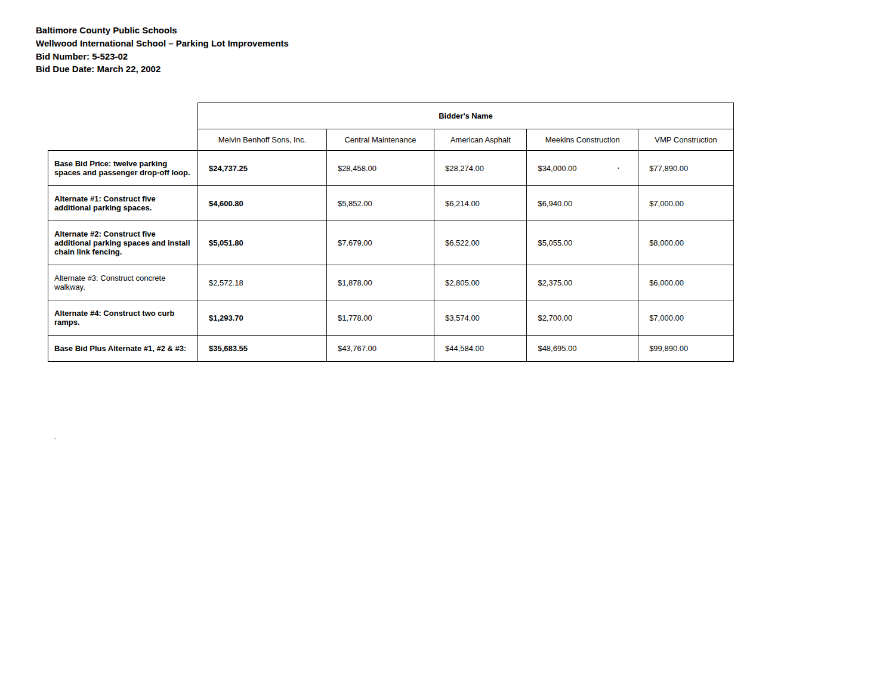Baltimore County Public Schools
Wellwood International School – Parking Lot Improvements
Bid Number: 5-523-02
Bid Due Date: March 22, 2002
| | Bidder's Name |
| --- | --- |
| | Melvin Benhoff Sons, Inc. | Central Maintenance | American Asphalt | Meekins Construction | VMP Construction |
| Base Bid Price: twelve parking spaces and passenger drop-off loop. | $24,737.25 | $28,458.00 | $28,274.00 | $34,000.00 | $77,890.00 |
| Alternate #1: Construct five additional parking spaces. | $4,600.80 | $5,852.00 | $6,214.00 | $6,940.00 | $7,000.00 |
| Alternate #2: Construct five additional parking spaces and install chain link fencing. | $5,051.80 | $7,679.00 | $6,522.00 | $5,055.00 | $8,000.00 |
| Alternate #3: Construct concrete walkway. | $2,572.18 | $1,878.00 | $2,805.00 | $2,375.00 | $6,000.00 |
| Alternate #4: Construct two curb ramps. | $1,293.70 | $1,778.00 | $3,574.00 | $2,700.00 | $7,000.00 |
| Base Bid Plus Alternate #1, #2 & #3: | $35,683.55 | $43,767.00 | $44,584.00 | $48,695.00 | $99,890.00 |
·